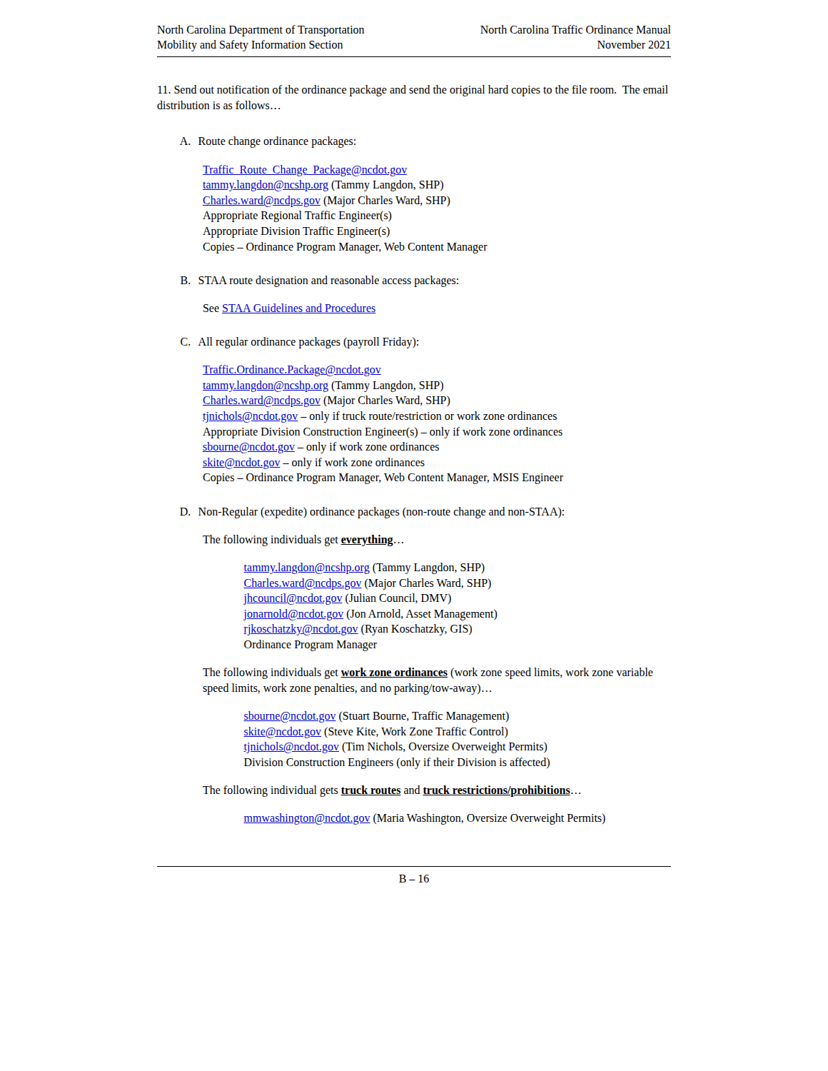North Carolina Department of Transportation
Mobility and Safety Information Section
North Carolina Traffic Ordinance Manual
November 2021
11. Send out notification of the ordinance package and send the original hard copies to the file room. The email distribution is as follows…
Route change ordinance packages:
Traffic_Route_Change_Package@ncdot.gov
tammy.langdon@ncshp.org (Tammy Langdon, SHP)
Charles.ward@ncdps.gov (Major Charles Ward, SHP)
Appropriate Regional Traffic Engineer(s)
Appropriate Division Traffic Engineer(s)
Copies – Ordinance Program Manager, Web Content Manager
STAA route designation and reasonable access packages:
See STAA Guidelines and Procedures
All regular ordinance packages (payroll Friday):
Traffic.Ordinance.Package@ncdot.gov
tammy.langdon@ncshp.org (Tammy Langdon, SHP)
Charles.ward@ncdps.gov (Major Charles Ward, SHP)
tjnichols@ncdot.gov – only if truck route/restriction or work zone ordinances
Appropriate Division Construction Engineer(s) – only if work zone ordinances
sbourne@ncdot.gov – only if work zone ordinances
skite@ncdot.gov – only if work zone ordinances
Copies – Ordinance Program Manager, Web Content Manager, MSIS Engineer
Non-Regular (expedite) ordinance packages (non-route change and non-STAA):
The following individuals get everything…
tammy.langdon@ncshp.org (Tammy Langdon, SHP)
Charles.ward@ncdps.gov (Major Charles Ward, SHP)
jhcouncil@ncdot.gov (Julian Council, DMV)
jonarnold@ncdot.gov (Jon Arnold, Asset Management)
rjkoschatzky@ncdot.gov (Ryan Koschatzky, GIS)
Ordinance Program Manager
The following individuals get work zone ordinances (work zone speed limits, work zone variable speed limits, work zone penalties, and no parking/tow-away)…
sbourne@ncdot.gov (Stuart Bourne, Traffic Management)
skite@ncdot.gov (Steve Kite, Work Zone Traffic Control)
tjnichols@ncdot.gov (Tim Nichols, Oversize Overweight Permits)
Division Construction Engineers (only if their Division is affected)
The following individual gets truck routes and truck restrictions/prohibitions…
mmwashington@ncdot.gov (Maria Washington, Oversize Overweight Permits)
B – 16